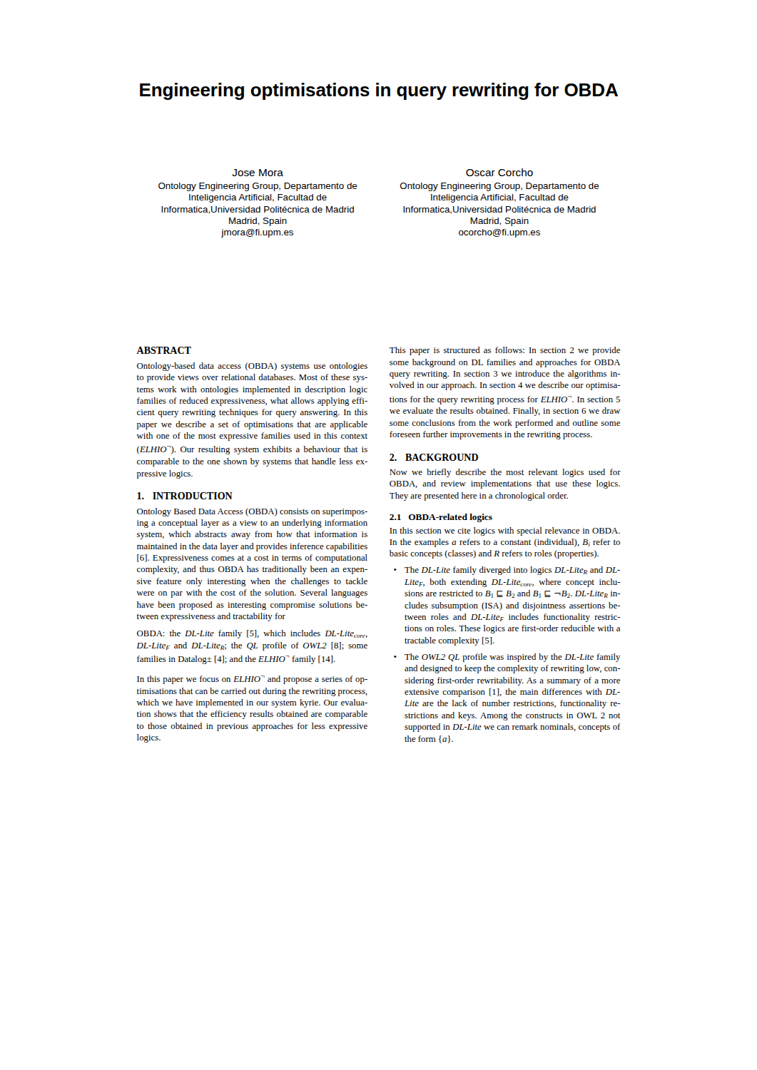Engineering optimisations in query rewriting for OBDA
| Jose Mora Ontology Engineering Group, Departamento de Inteligencia Artificial, Facultad de Informatica,Universidad Politécnica de Madrid Madrid, Spain jmora@fi.upm.es | Oscar Corcho Ontology Engineering Group, Departamento de Inteligencia Artificial, Facultad de Informatica,Universidad Politécnica de Madrid Madrid, Spain ocorcho@fi.upm.es |
ABSTRACT
Ontology-based data access (OBDA) systems use ontologies to provide views over relational databases. Most of these systems work with ontologies implemented in description logic families of reduced expressiveness, what allows applying efficient query rewriting techniques for query answering. In this paper we describe a set of optimisations that are applicable with one of the most expressive families used in this context (ELHIO¬). Our resulting system exhibits a behaviour that is comparable to the one shown by systems that handle less expressive logics.
1. INTRODUCTION
Ontology Based Data Access (OBDA) consists on superimposing a conceptual layer as a view to an underlying information system, which abstracts away from how that information is maintained in the data layer and provides inference capabilities [6]. Expressiveness comes at a cost in terms of computational complexity, and thus OBDA has traditionally been an expensive feature only interesting when the challenges to tackle were on par with the cost of the solution. Several languages have been proposed as interesting compromise solutions between expressiveness and tractability for
OBDA: the DL-Lite family [5], which includes DL-Lite core, DL-Lite F and DL-Lite R; the QL profile of OWL2 [8]; some families in Datalog± [4]; and the ELHIO¬ family [14].
In this paper we focus on ELHIO¬ and propose a series of optimisations that can be carried out during the rewriting process, which we have implemented in our system kyrie. Our evaluation shows that the efficiency results obtained are comparable to those obtained in previous approaches for less expressive logics.
This paper is structured as follows: In section 2 we provide some background on DL families and approaches for OBDA query rewriting. In section 3 we introduce the algorithms involved in our approach. In section 4 we describe our optimisations for the query rewriting process for ELHIO¬. In section 5 we evaluate the results obtained. Finally, in section 6 we draw some conclusions from the work performed and outline some foreseen further improvements in the rewriting process.
2. BACKGROUND
Now we briefly describe the most relevant logics used for OBDA, and review implementations that use these logics. They are presented here in a chronological order.
2.1 OBDA-related logics
In this section we cite logics with special relevance in OBDA. In the examples a refers to a constant (individual), Bi refer to basic concepts (classes) and R refers to roles (properties).
The DL-Lite family diverged into logics DL-Lite R and DL-Lite F, both extending DL-Lite core, where concept inclusions are restricted to B1 ⊑ B2 and B1 ⊑ ¬B2. DL-Lite R includes subsumption (ISA) and disjointness assertions between roles and DL-Lite F includes functionality restrictions on roles. These logics are first-order reducible with a tractable complexity [5].
The OWL2 QL profile was inspired by the DL-Lite family and designed to keep the complexity of rewriting low, considering first-order rewritability. As a summary of a more extensive comparison [1], the main differences with DL-Lite are the lack of number restrictions, functionality restrictions and keys. Among the constructs in OWL 2 not supported in DL-Lite we can remark nominals, concepts of the form {a}.